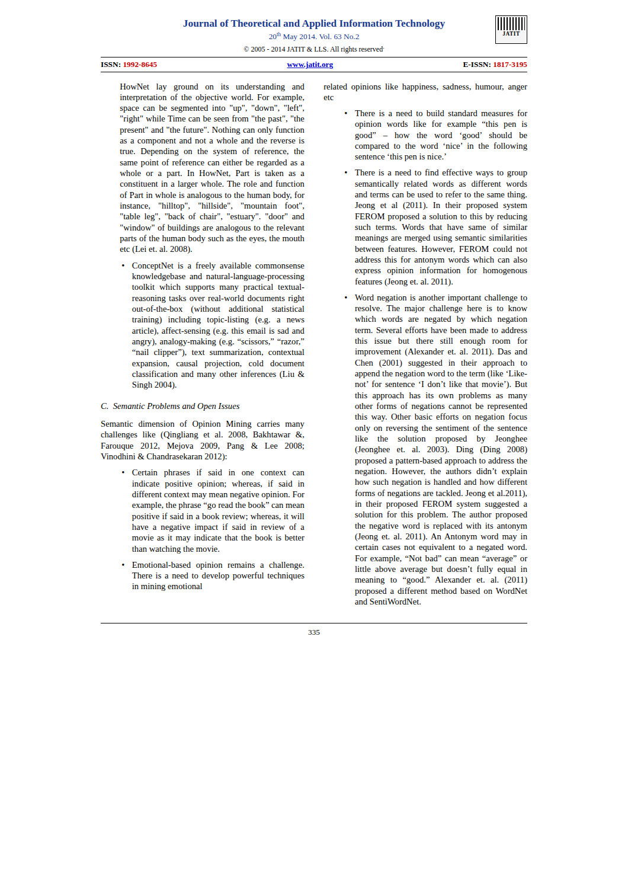JATIT
Journal of Theoretical and Applied Information Technology
20th May 2014. Vol. 63 No.2
© 2005 - 2014 JATIT & LLS. All rights reserved.
ISSN: 1992-8645 www.jatit.org E-ISSN: 1817-3195
HowNet lay ground on its understanding and interpretation of the objective world. For example, space can be segmented into "up", "down", "left", "right" while Time can be seen from "the past", "the present" and "the future". Nothing can only function as a component and not a whole and the reverse is true. Depending on the system of reference, the same point of reference can either be regarded as a whole or a part. In HowNet, Part is taken as a constituent in a larger whole. The role and function of Part in whole is analogous to the human body, for instance, "hilltop", "hillside", "mountain foot", "table leg", "back of chair", "estuary". "door" and "window" of buildings are analogous to the relevant parts of the human body such as the eyes, the mouth etc (Lei et. al. 2008).
ConceptNet is a freely available commonsense knowledgebase and natural-language-processing toolkit which supports many practical textual-reasoning tasks over real-world documents right out-of-the-box (without additional statistical training) including topic-listing (e.g. a news article), affect-sensing (e.g. this email is sad and angry), analogy-making (e.g. “scissors,” “razor,” “nail clipper”), text summarization, contextual expansion, causal projection, cold document classification and many other inferences (Liu & Singh 2004).
C. Semantic Problems and Open Issues
Semantic dimension of Opinion Mining carries many challenges like (Qingliang et al. 2008, Bakhtawar &, Farouque 2012, Mejova 2009, Pang & Lee 2008; Vinodhini & Chandrasekaran 2012):
Certain phrases if said in one context can indicate positive opinion; whereas, if said in different context may mean negative opinion. For example, the phrase “go read the book” can mean positive if said in a book review; whereas, it will have a negative impact if said in review of a movie as it may indicate that the book is better than watching the movie.
Emotional-based opinion remains a challenge. There is a need to develop powerful techniques in mining emotional
related opinions like happiness, sadness, humour, anger etc
There is a need to build standard measures for opinion words like for example “this pen is good” – how the word ‘good’ should be compared to the word ‘nice’ in the following sentence ‘this pen is nice.’
There is a need to find effective ways to group semantically related words as different words and terms can be used to refer to the same thing. Jeong et al (2011). In their proposed system FEROM proposed a solution to this by reducing such terms. Words that have same of similar meanings are merged using semantic similarities between features. However, FEROM could not address this for antonym words which can also express opinion information for homogenous features (Jeong et. al. 2011).
Word negation is another important challenge to resolve. The major challenge here is to know which words are negated by which negation term. Several efforts have been made to address this issue but there still enough room for improvement (Alexander et. al. 2011). Das and Chen (2001) suggested in their approach to append the negation word to the term (like ‘Like-not’ for sentence ‘I don’t like that movie’). But this approach has its own problems as many other forms of negations cannot be represented this way. Other basic efforts on negation focus only on reversing the sentiment of the sentence like the solution proposed by Jeonghee (Jeonghee et. al. 2003). Ding (Ding 2008) proposed a pattern-based approach to address the negation. However, the authors didn’t explain how such negation is handled and how different forms of negations are tackled. Jeong et al.2011), in their proposed FEROM system suggested a solution for this problem. The author proposed the negative word is replaced with its antonym (Jeong et. al. 2011). An Antonym word may in certain cases not equivalent to a negated word. For example, “Not bad” can mean “average” or little above average but doesn’t fully equal in meaning to “good.” Alexander et. al. (2011) proposed a different method based on WordNet and SentiWordNet.
335